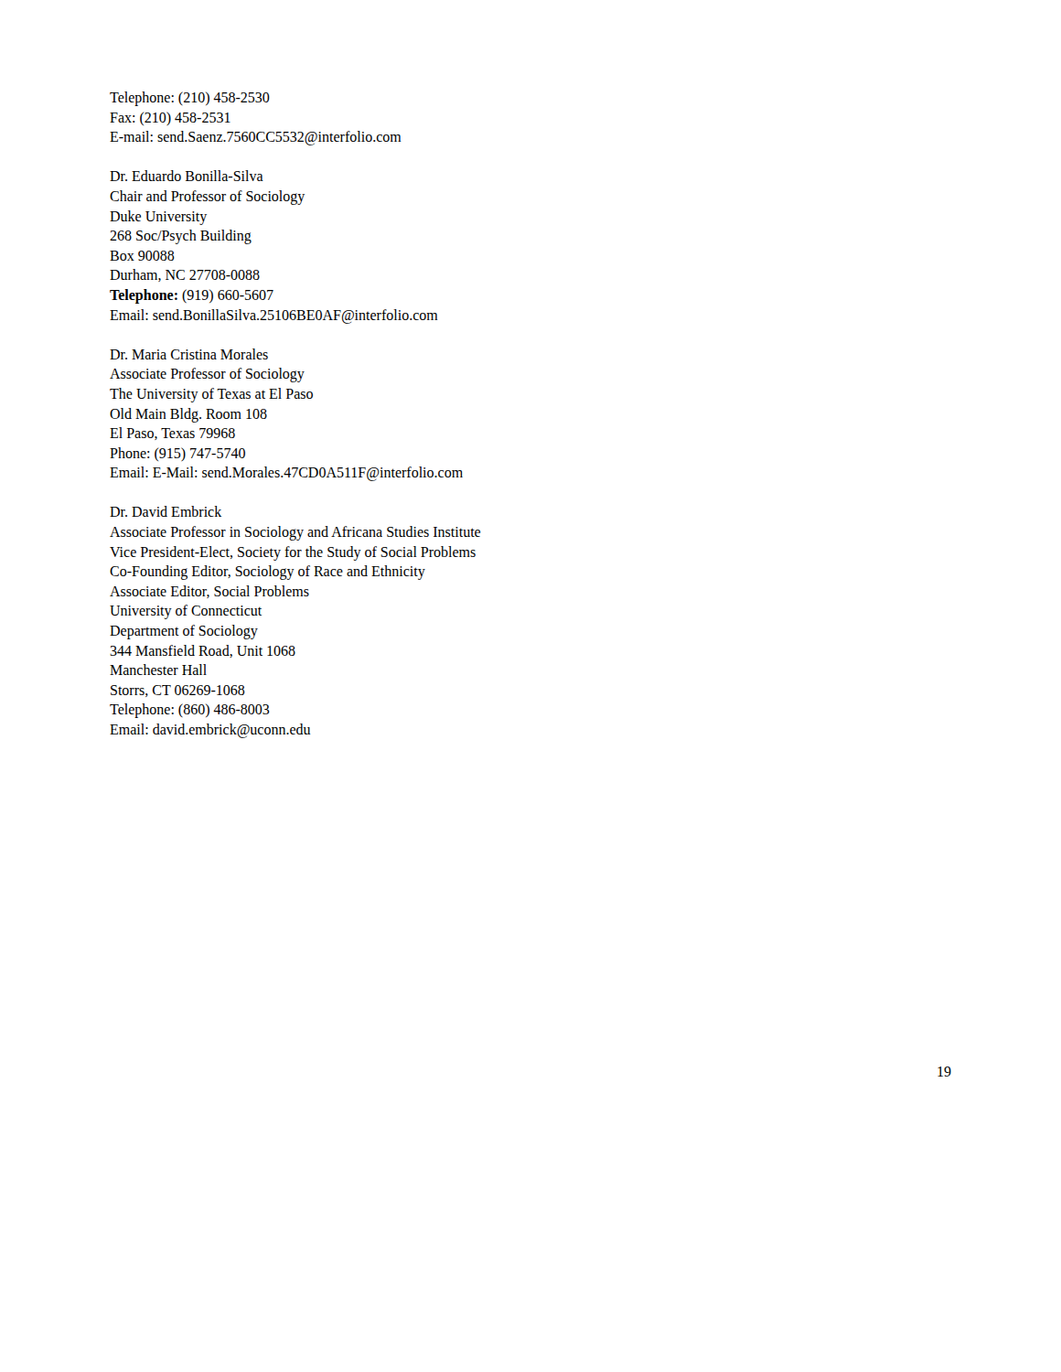Telephone: (210) 458-2530
Fax: (210) 458-2531
E-mail: send.Saenz.7560CC5532@interfolio.com
Dr. Eduardo Bonilla-Silva
Chair and Professor of Sociology
Duke University
268 Soc/Psych Building
Box 90088
Durham, NC 27708-0088
Telephone: (919) 660-5607
Email: send.BonillaSilva.25106BE0AF@interfolio.com
Dr. Maria Cristina Morales
Associate Professor of Sociology
The University of Texas at El Paso
Old Main Bldg. Room 108
El Paso, Texas 79968
Phone: (915) 747-5740
Email: E-Mail: send.Morales.47CD0A511F@interfolio.com
Dr. David Embrick
Associate Professor in Sociology and Africana Studies Institute
Vice President-Elect, Society for the Study of Social Problems
Co-Founding Editor, Sociology of Race and Ethnicity
Associate Editor, Social Problems
University of Connecticut
Department of Sociology
344 Mansfield Road, Unit 1068
Manchester Hall
Storrs, CT 06269-1068
Telephone: (860) 486-8003
Email: david.embrick@uconn.edu
19